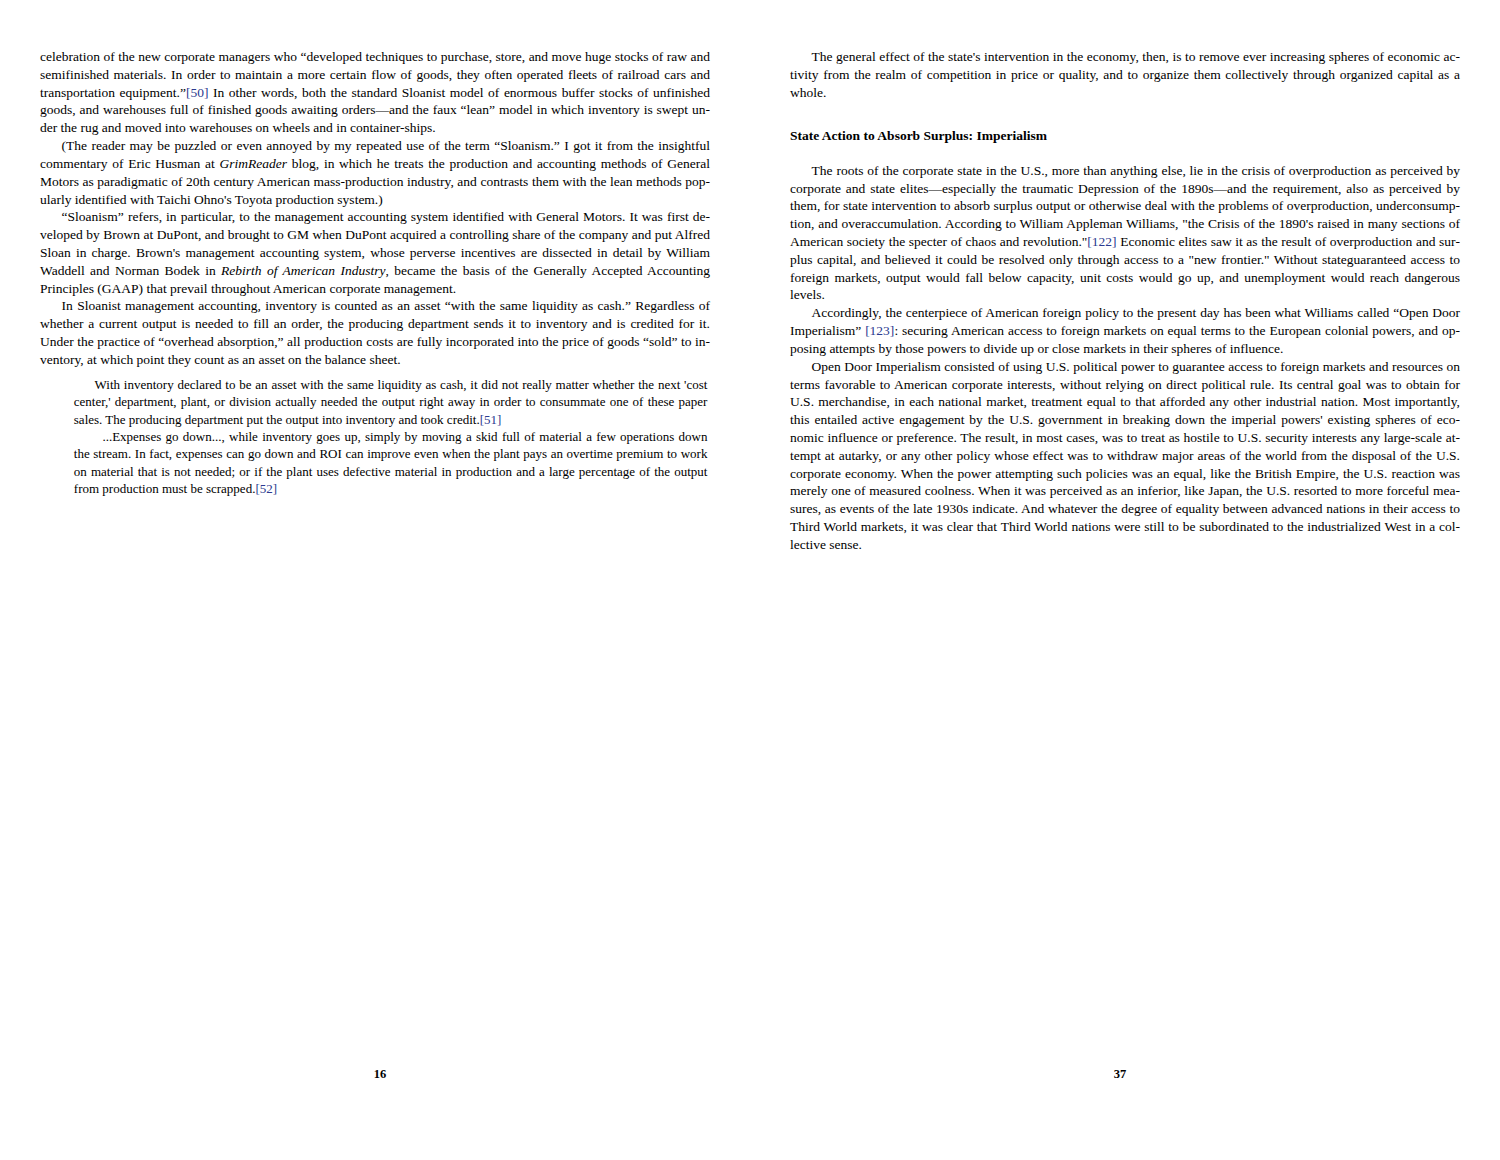celebration of the new corporate managers who “developed techniques to purchase, store, and move huge stocks of raw and semifinished materials. In order to maintain a more certain flow of goods, they often operated fleets of railroad cars and transportation equipment.”[50] In other words, both the standard Sloanist model of enormous buffer stocks of unfinished goods, and warehouses full of finished goods awaiting orders—and the faux “lean” model in which inventory is swept under the rug and moved into warehouses on wheels and in container-ships.
(The reader may be puzzled or even annoyed by my repeated use of the term “Sloanism.” I got it from the insightful commentary of Eric Husman at GrimReader blog, in which he treats the production and accounting methods of General Motors as paradigmatic of 20th century American mass-production industry, and contrasts them with the lean methods popularly identified with Taichi Ohno's Toyota production system.)
“Sloanism” refers, in particular, to the management accounting system identified with General Motors. It was first developed by Brown at DuPont, and brought to GM when DuPont acquired a controlling share of the company and put Alfred Sloan in charge. Brown's management accounting system, whose perverse incentives are dissected in detail by William Waddell and Norman Bodek in Rebirth of American Industry, became the basis of the Generally Accepted Accounting Principles (GAAP) that prevail throughout American corporate management.
In Sloanist management accounting, inventory is counted as an asset “with the same liquidity as cash.” Regardless of whether a current output is needed to fill an order, the producing department sends it to inventory and is credited for it. Under the practice of “overhead absorption,” all production costs are fully incorporated into the price of goods “sold” to inventory, at which point they count as an asset on the balance sheet.
With inventory declared to be an asset with the same liquidity as cash, it did not really matter whether the next 'cost center,' department, plant, or division actually needed the output right away in order to consummate one of these paper sales. The producing department put the output into inventory and took credit.[51]
...Expenses go down..., while inventory goes up, simply by moving a skid full of material a few operations down the stream. In fact, expenses can go down and ROI can improve even when the plant pays an overtime premium to work on material that is not needed; or if the plant uses defective material in production and a large percentage of the output from production must be scrapped.[52]
16
The general effect of the state's intervention in the economy, then, is to remove ever increasing spheres of economic activity from the realm of competition in price or quality, and to organize them collectively through organized capital as a whole.
State Action to Absorb Surplus: Imperialism
The roots of the corporate state in the U.S., more than anything else, lie in the crisis of overproduction as perceived by corporate and state elites—especially the traumatic Depression of the 1890s—and the requirement, also as perceived by them, for state intervention to absorb surplus output or otherwise deal with the problems of overproduction, underconsumption, and overaccumulation. According to William Appleman Williams, "the Crisis of the 1890's raised in many sections of American society the specter of chaos and revolution."[122] Economic elites saw it as the result of overproduction and surplus capital, and believed it could be resolved only through access to a "new frontier." Without stateguaranteed access to foreign markets, output would fall below capacity, unit costs would go up, and unemployment would reach dangerous levels.
Accordingly, the centerpiece of American foreign policy to the present day has been what Williams called “Open Door Imperialism” [123]: securing American access to foreign markets on equal terms to the European colonial powers, and opposing attempts by those powers to divide up or close markets in their spheres of influence.
Open Door Imperialism consisted of using U.S. political power to guarantee access to foreign markets and resources on terms favorable to American corporate interests, without relying on direct political rule. Its central goal was to obtain for U.S. merchandise, in each national market, treatment equal to that afforded any other industrial nation. Most importantly, this entailed active engagement by the U.S. government in breaking down the imperial powers' existing spheres of economic influence or preference. The result, in most cases, was to treat as hostile to U.S. security interests any large-scale attempt at autarky, or any other policy whose effect was to withdraw major areas of the world from the disposal of the U.S. corporate economy. When the power attempting such policies was an equal, like the British Empire, the U.S. reaction was merely one of measured coolness. When it was perceived as an inferior, like Japan, the U.S. resorted to more forceful measures, as events of the late 1930s indicate. And whatever the degree of equality between advanced nations in their access to Third World markets, it was clear that Third World nations were still to be subordinated to the industrialized West in a collective sense.
37